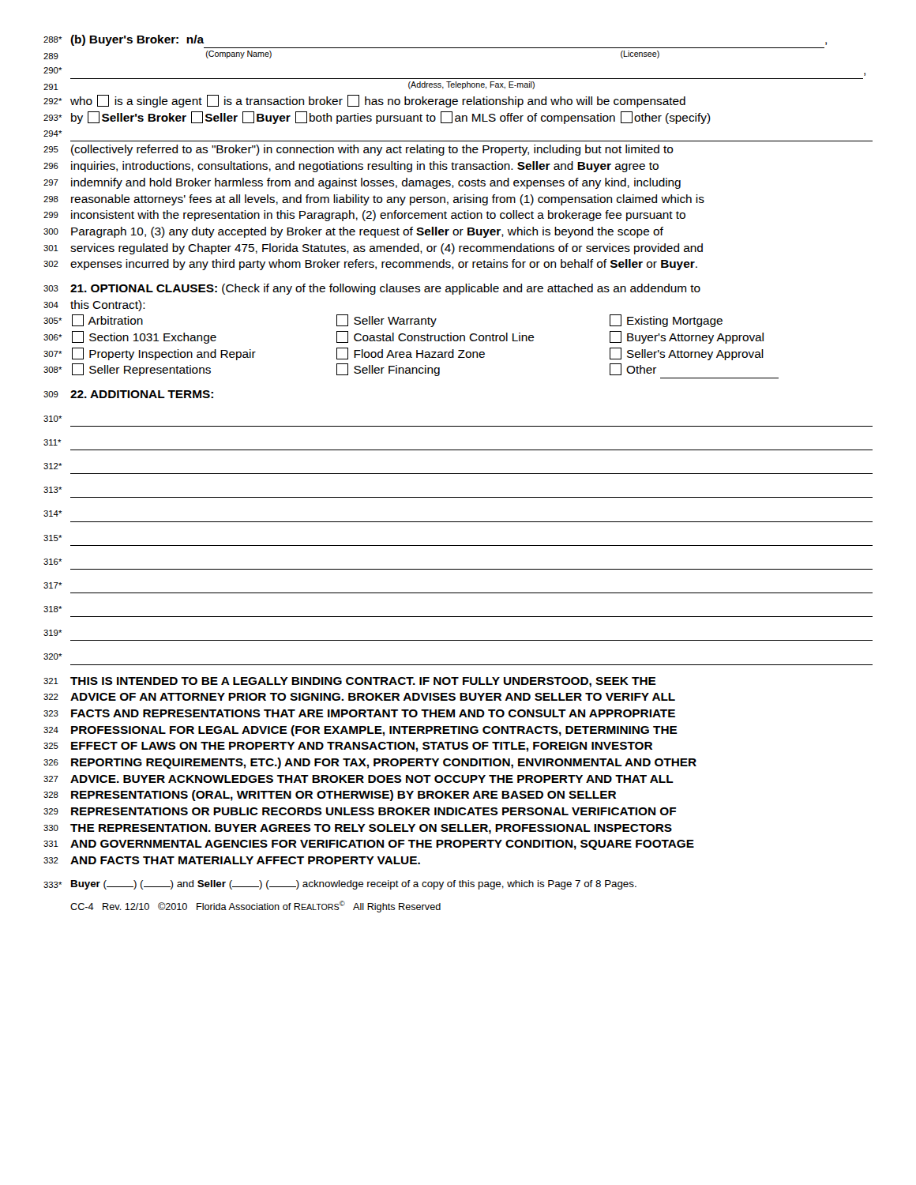288*
(b) Buyer's Broker: n/a ,
289
(Company Name)
(Licensee)
290*
,
291
(Address, Telephone, Fax, E-mail)
292*
who is a single agent is a transaction broker has no brokerage relationship and who will be compensated
293*
by Seller's Broker Seller Buyer both parties pursuant to an MLS offer of compensation other (specify)
294*
295
(collectively referred to as "Broker") in connection with any act relating to the Property, including but not limited to
296
inquiries, introductions, consultations, and negotiations resulting in this transaction. Seller and Buyer agree to
297
indemnify and hold Broker harmless from and against losses, damages, costs and expenses of any kind, including
298
reasonable attorneys' fees at all levels, and from liability to any person, arising from (1) compensation claimed which is
299
inconsistent with the representation in this Paragraph, (2) enforcement action to collect a brokerage fee pursuant to
300
Paragraph 10, (3) any duty accepted by Broker at the request of Seller or Buyer, which is beyond the scope of
301
services regulated by Chapter 475, Florida Statutes, as amended, or (4) recommendations of or services provided and
302
expenses incurred by any third party whom Broker refers, recommends, or retains for or on behalf of Seller or Buyer.
303
21. OPTIONAL CLAUSES: (Check if any of the following clauses are applicable and are attached as an addendum to
304
this Contract):
305*
| Arbitration | Seller Warranty | Existing Mortgage |
306*
| Section 1031 Exchange | Coastal Construction Control Line | Buyer's Attorney Approval |
307*
| Property Inspection and Repair | Flood Area Hazard Zone | Seller's Attorney Approval |
308*
| Seller Representations | Seller Financing | Other |
309
22. ADDITIONAL TERMS:
310*
311*
312*
313*
314*
315*
316*
317*
318*
319*
320*
321
THIS IS INTENDED TO BE A LEGALLY BINDING CONTRACT. IF NOT FULLY UNDERSTOOD, SEEK THE
322
ADVICE OF AN ATTORNEY PRIOR TO SIGNING. BROKER ADVISES BUYER AND SELLER TO VERIFY ALL
323
FACTS AND REPRESENTATIONS THAT ARE IMPORTANT TO THEM AND TO CONSULT AN APPROPRIATE
324
PROFESSIONAL FOR LEGAL ADVICE (FOR EXAMPLE, INTERPRETING CONTRACTS, DETERMINING THE
325
EFFECT OF LAWS ON THE PROPERTY AND TRANSACTION, STATUS OF TITLE, FOREIGN INVESTOR
326
REPORTING REQUIREMENTS, ETC.) AND FOR TAX, PROPERTY CONDITION, ENVIRONMENTAL AND OTHER
327
ADVICE. BUYER ACKNOWLEDGES THAT BROKER DOES NOT OCCUPY THE PROPERTY AND THAT ALL
328
REPRESENTATIONS (ORAL, WRITTEN OR OTHERWISE) BY BROKER ARE BASED ON SELLER
329
REPRESENTATIONS OR PUBLIC RECORDS UNLESS BROKER INDICATES PERSONAL VERIFICATION OF
330
THE REPRESENTATION. BUYER AGREES TO RELY SOLELY ON SELLER, PROFESSIONAL INSPECTORS
331
AND GOVERNMENTAL AGENCIES FOR VERIFICATION OF THE PROPERTY CONDITION, SQUARE FOOTAGE
332
AND FACTS THAT MATERIALLY AFFECT PROPERTY VALUE.
333*
Buyer ( ) ( ) and Seller ( ) ( ) acknowledge receipt of a copy of this page, which is Page 7 of 8 Pages.
CC-4 Rev. 12/10 ©2010 Florida Association of REALTORS© All Rights Reserved